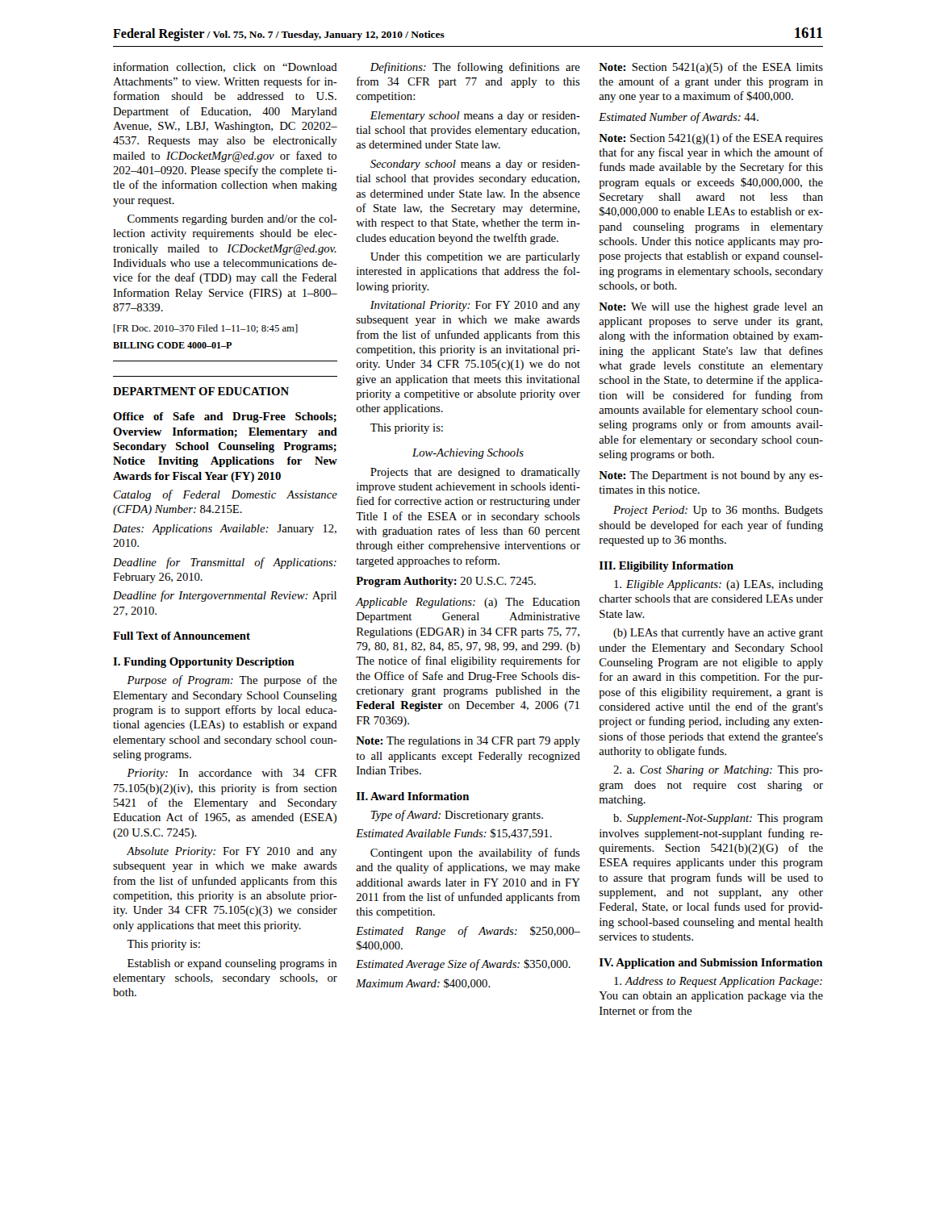Federal Register / Vol. 75, No. 7 / Tuesday, January 12, 2010 / Notices
1611
information collection, click on “Download Attachments” to view. Written requests for information should be addressed to U.S. Department of Education, 400 Maryland Avenue, SW., LBJ, Washington, DC 20202–4537. Requests may also be electronically mailed to ICDocketMgr@ed.gov or faxed to 202–401–0920. Please specify the complete title of the information collection when making your request.
Comments regarding burden and/or the collection activity requirements should be electronically mailed to ICDocketMgr@ed.gov. Individuals who use a telecommunications device for the deaf (TDD) may call the Federal Information Relay Service (FIRS) at 1–800–877–8339.
[FR Doc. 2010–370 Filed 1–11–10; 8:45 am]
BILLING CODE 4000–01–P
DEPARTMENT OF EDUCATION
Office of Safe and Drug-Free Schools; Overview Information; Elementary and Secondary School Counseling Programs; Notice Inviting Applications for New Awards for Fiscal Year (FY) 2010
Catalog of Federal Domestic Assistance (CFDA) Number: 84.215E.
Dates: Applications Available: January 12, 2010.
Deadline for Transmittal of Applications: February 26, 2010.
Deadline for Intergovernmental Review: April 27, 2010.
Full Text of Announcement
I. Funding Opportunity Description
Purpose of Program: The purpose of the Elementary and Secondary School Counseling program is to support efforts by local educational agencies (LEAs) to establish or expand elementary school and secondary school counseling programs.
Priority: In accordance with 34 CFR 75.105(b)(2)(iv), this priority is from section 5421 of the Elementary and Secondary Education Act of 1965, as amended (ESEA) (20 U.S.C. 7245).
Absolute Priority: For FY 2010 and any subsequent year in which we make awards from the list of unfunded applicants from this competition, this priority is an absolute priority. Under 34 CFR 75.105(c)(3) we consider only applications that meet this priority.
This priority is:
Establish or expand counseling programs in elementary schools, secondary schools, or both.
Definitions: The following definitions are from 34 CFR part 77 and apply to this competition:
Elementary school means a day or residential school that provides elementary education, as determined under State law.
Secondary school means a day or residential school that provides secondary education, as determined under State law. In the absence of State law, the Secretary may determine, with respect to that State, whether the term includes education beyond the twelfth grade.
Under this competition we are particularly interested in applications that address the following priority.
Invitational Priority: For FY 2010 and any subsequent year in which we make awards from the list of unfunded applicants from this competition, this priority is an invitational priority. Under 34 CFR 75.105(c)(1) we do not give an application that meets this invitational priority a competitive or absolute priority over other applications.
This priority is:
Low-Achieving Schools
Projects that are designed to dramatically improve student achievement in schools identified for corrective action or restructuring under Title I of the ESEA or in secondary schools with graduation rates of less than 60 percent through either comprehensive interventions or targeted approaches to reform.
Program Authority: 20 U.S.C. 7245.
Applicable Regulations: (a) The Education Department General Administrative Regulations (EDGAR) in 34 CFR parts 75, 77, 79, 80, 81, 82, 84, 85, 97, 98, 99, and 299. (b) The notice of final eligibility requirements for the Office of Safe and Drug-Free Schools discretionary grant programs published in the Federal Register on December 4, 2006 (71 FR 70369).
Note: The regulations in 34 CFR part 79 apply to all applicants except Federally recognized Indian Tribes.
II. Award Information
Type of Award: Discretionary grants.
Estimated Available Funds: $15,437,591.
Contingent upon the availability of funds and the quality of applications, we may make additional awards later in FY 2010 and in FY 2011 from the list of unfunded applicants from this competition.
Estimated Range of Awards: $250,000–$400,000.
Estimated Average Size of Awards: $350,000.
Maximum Award: $400,000.
Note: Section 5421(a)(5) of the ESEA limits the amount of a grant under this program in any one year to a maximum of $400,000.
Estimated Number of Awards: 44.
Note: Section 5421(g)(1) of the ESEA requires that for any fiscal year in which the amount of funds made available by the Secretary for this program equals or exceeds $40,000,000, the Secretary shall award not less than $40,000,000 to enable LEAs to establish or expand counseling programs in elementary schools. Under this notice applicants may propose projects that establish or expand counseling programs in elementary schools, secondary schools, or both.
Note: We will use the highest grade level an applicant proposes to serve under its grant, along with the information obtained by examining the applicant State's law that defines what grade levels constitute an elementary school in the State, to determine if the application will be considered for funding from amounts available for elementary school counseling programs only or from amounts available for elementary or secondary school counseling programs or both.
Note: The Department is not bound by any estimates in this notice.
Project Period: Up to 36 months. Budgets should be developed for each year of funding requested up to 36 months.
III. Eligibility Information
1. Eligible Applicants: (a) LEAs, including charter schools that are considered LEAs under State law.
(b) LEAs that currently have an active grant under the Elementary and Secondary School Counseling Program are not eligible to apply for an award in this competition. For the purpose of this eligibility requirement, a grant is considered active until the end of the grant's project or funding period, including any extensions of those periods that extend the grantee's authority to obligate funds.
2. a. Cost Sharing or Matching: This program does not require cost sharing or matching.
b. Supplement-Not-Supplant: This program involves supplement-not-supplant funding requirements. Section 5421(b)(2)(G) of the ESEA requires applicants under this program to assure that program funds will be used to supplement, and not supplant, any other Federal, State, or local funds used for providing school-based counseling and mental health services to students.
IV. Application and Submission Information
1. Address to Request Application Package: You can obtain an application package via the Internet or from the